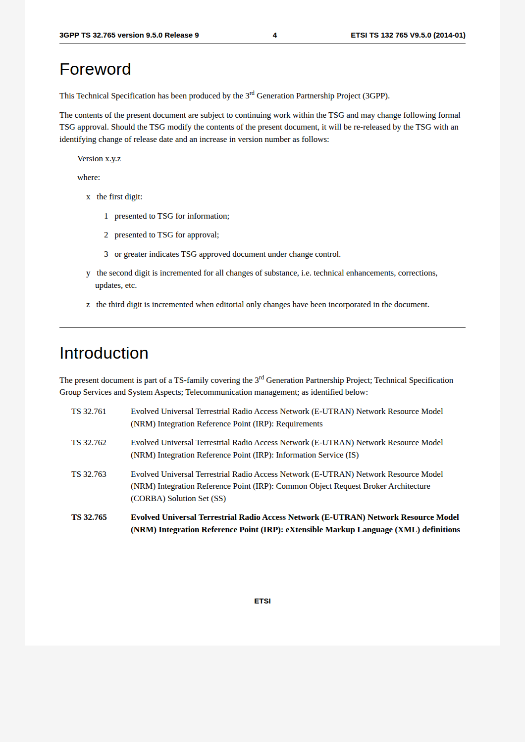3GPP TS 32.765 version 9.5.0 Release 9
4
ETSI TS 132 765 V9.5.0 (2014-01)
Foreword
This Technical Specification has been produced by the 3rd Generation Partnership Project (3GPP).
The contents of the present document are subject to continuing work within the TSG and may change following formal TSG approval. Should the TSG modify the contents of the present document, it will be re-released by the TSG with an identifying change of release date and an increase in version number as follows:
Version x.y.z
where:
x the first digit:
1 presented to TSG for information;
2 presented to TSG for approval;
3 or greater indicates TSG approved document under change control.
y the second digit is incremented for all changes of substance, i.e. technical enhancements, corrections, updates, etc.
z the third digit is incremented when editorial only changes have been incorporated in the document.
Introduction
The present document is part of a TS-family covering the 3rd Generation Partnership Project; Technical Specification Group Services and System Aspects; Telecommunication management; as identified below:
TS 32.761
Evolved Universal Terrestrial Radio Access Network (E-UTRAN) Network Resource Model (NRM) Integration Reference Point (IRP): Requirements
TS 32.762
Evolved Universal Terrestrial Radio Access Network (E-UTRAN) Network Resource Model (NRM) Integration Reference Point (IRP): Information Service (IS)
TS 32.763
Evolved Universal Terrestrial Radio Access Network (E-UTRAN) Network Resource Model (NRM) Integration Reference Point (IRP): Common Object Request Broker Architecture (CORBA) Solution Set (SS)
TS 32.765
Evolved Universal Terrestrial Radio Access Network (E-UTRAN) Network Resource Model (NRM) Integration Reference Point (IRP): eXtensible Markup Language (XML) definitions
ETSI